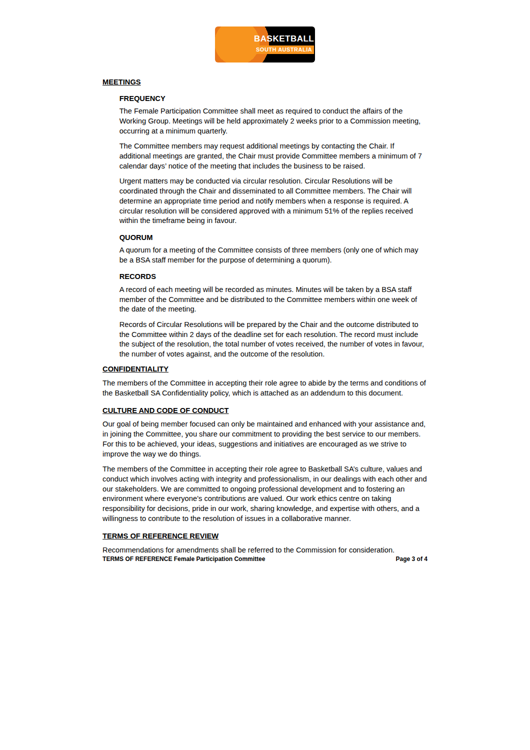Meetings
Frequency
The Female Participation Committee shall meet as required to conduct the affairs of the Working Group. Meetings will be held approximately 2 weeks prior to a Commission meeting, occurring at a minimum quarterly.
The Committee members may request additional meetings by contacting the Chair. If additional meetings are granted, the Chair must provide Committee members a minimum of 7 calendar days’ notice of the meeting that includes the business to be raised.
Urgent matters may be conducted via circular resolution. Circular Resolutions will be coordinated through the Chair and disseminated to all Committee members. The Chair will determine an appropriate time period and notify members when a response is required. A circular resolution will be considered approved with a minimum 51% of the replies received within the timeframe being in favour.
Quorum
A quorum for a meeting of the Committee consists of three members (only one of which may be a BSA staff member for the purpose of determining a quorum).
Records
A record of each meeting will be recorded as minutes. Minutes will be taken by a BSA staff member of the Committee and be distributed to the Committee members within one week of the date of the meeting.
Records of Circular Resolutions will be prepared by the Chair and the outcome distributed to the Committee within 2 days of the deadline set for each resolution. The record must include the subject of the resolution, the total number of votes received, the number of votes in favour, the number of votes against, and the outcome of the resolution.
Confidentiality
The members of the Committee in accepting their role agree to abide by the terms and conditions of the Basketball SA Confidentiality policy, which is attached as an addendum to this document.
Culture and Code of Conduct
Our goal of being member focused can only be maintained and enhanced with your assistance and, in joining the Committee, you share our commitment to providing the best service to our members. For this to be achieved, your ideas, suggestions and initiatives are encouraged as we strive to improve the way we do things.
The members of the Committee in accepting their role agree to Basketball SA’s culture, values and conduct which involves acting with integrity and professionalism, in our dealings with each other and our stakeholders. We are committed to ongoing professional development and to fostering an environment where everyone’s contributions are valued. Our work ethics centre on taking responsibility for decisions, pride in our work, sharing knowledge, and expertise with others, and a willingness to contribute to the resolution of issues in a collaborative manner.
Terms of Reference Review
Recommendations for amendments shall be referred to the Commission for consideration.
TERMS OF REFERENCE Female Participation Committee Page 3 of 4